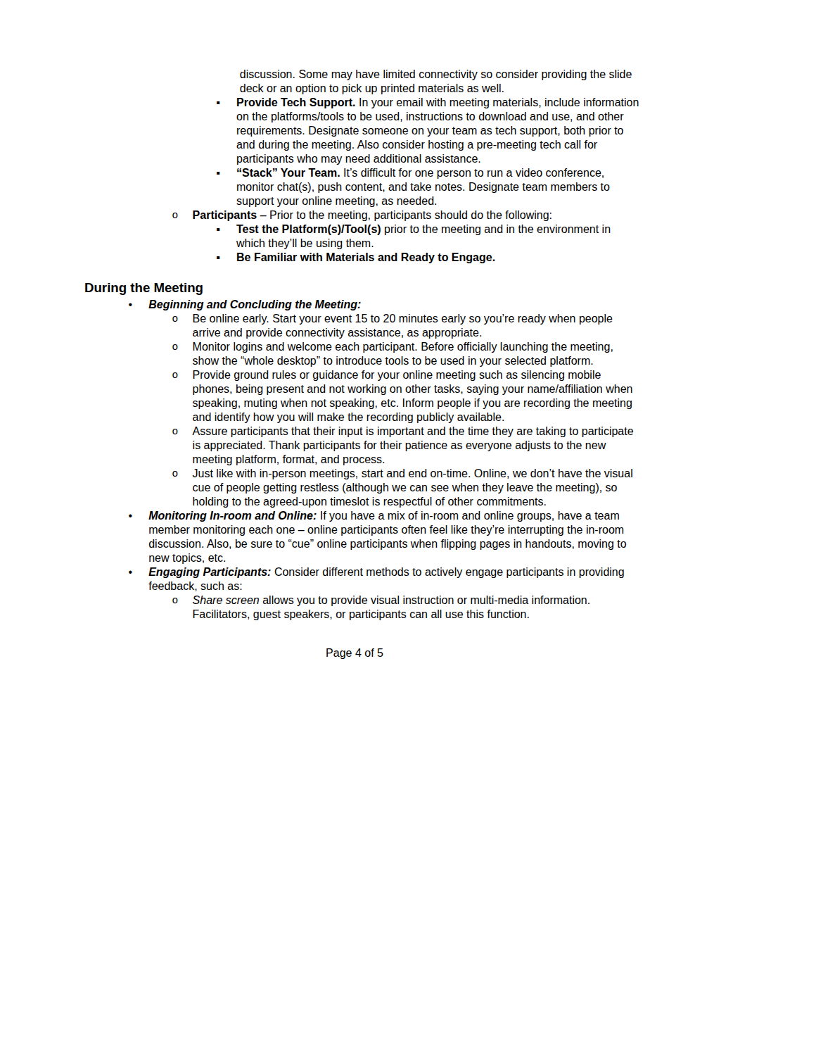discussion. Some may have limited connectivity so consider providing the slide deck or an option to pick up printed materials as well.
Provide Tech Support. In your email with meeting materials, include information on the platforms/tools to be used, instructions to download and use, and other requirements. Designate someone on your team as tech support, both prior to and during the meeting. Also consider hosting a pre-meeting tech call for participants who may need additional assistance.
“Stack” Your Team. It’s difficult for one person to run a video conference, monitor chat(s), push content, and take notes. Designate team members to support your online meeting, as needed.
Participants – Prior to the meeting, participants should do the following:
Test the Platform(s)/Tool(s) prior to the meeting and in the environment in which they’ll be using them.
Be Familiar with Materials and Ready to Engage.
During the Meeting
Beginning and Concluding the Meeting:
Be online early. Start your event 15 to 20 minutes early so you’re ready when people arrive and provide connectivity assistance, as appropriate.
Monitor logins and welcome each participant. Before officially launching the meeting, show the “whole desktop” to introduce tools to be used in your selected platform.
Provide ground rules or guidance for your online meeting such as silencing mobile phones, being present and not working on other tasks, saying your name/affiliation when speaking, muting when not speaking, etc. Inform people if you are recording the meeting and identify how you will make the recording publicly available.
Assure participants that their input is important and the time they are taking to participate is appreciated. Thank participants for their patience as everyone adjusts to the new meeting platform, format, and process.
Just like with in-person meetings, start and end on-time. Online, we don’t have the visual cue of people getting restless (although we can see when they leave the meeting), so holding to the agreed-upon timeslot is respectful of other commitments.
Monitoring In-room and Online: If you have a mix of in-room and online groups, have a team member monitoring each one – online participants often feel like they’re interrupting the in-room discussion. Also, be sure to “cue” online participants when flipping pages in handouts, moving to new topics, etc.
Engaging Participants: Consider different methods to actively engage participants in providing feedback, such as:
Share screen allows you to provide visual instruction or multi-media information. Facilitators, guest speakers, or participants can all use this function.
Page 4 of 5